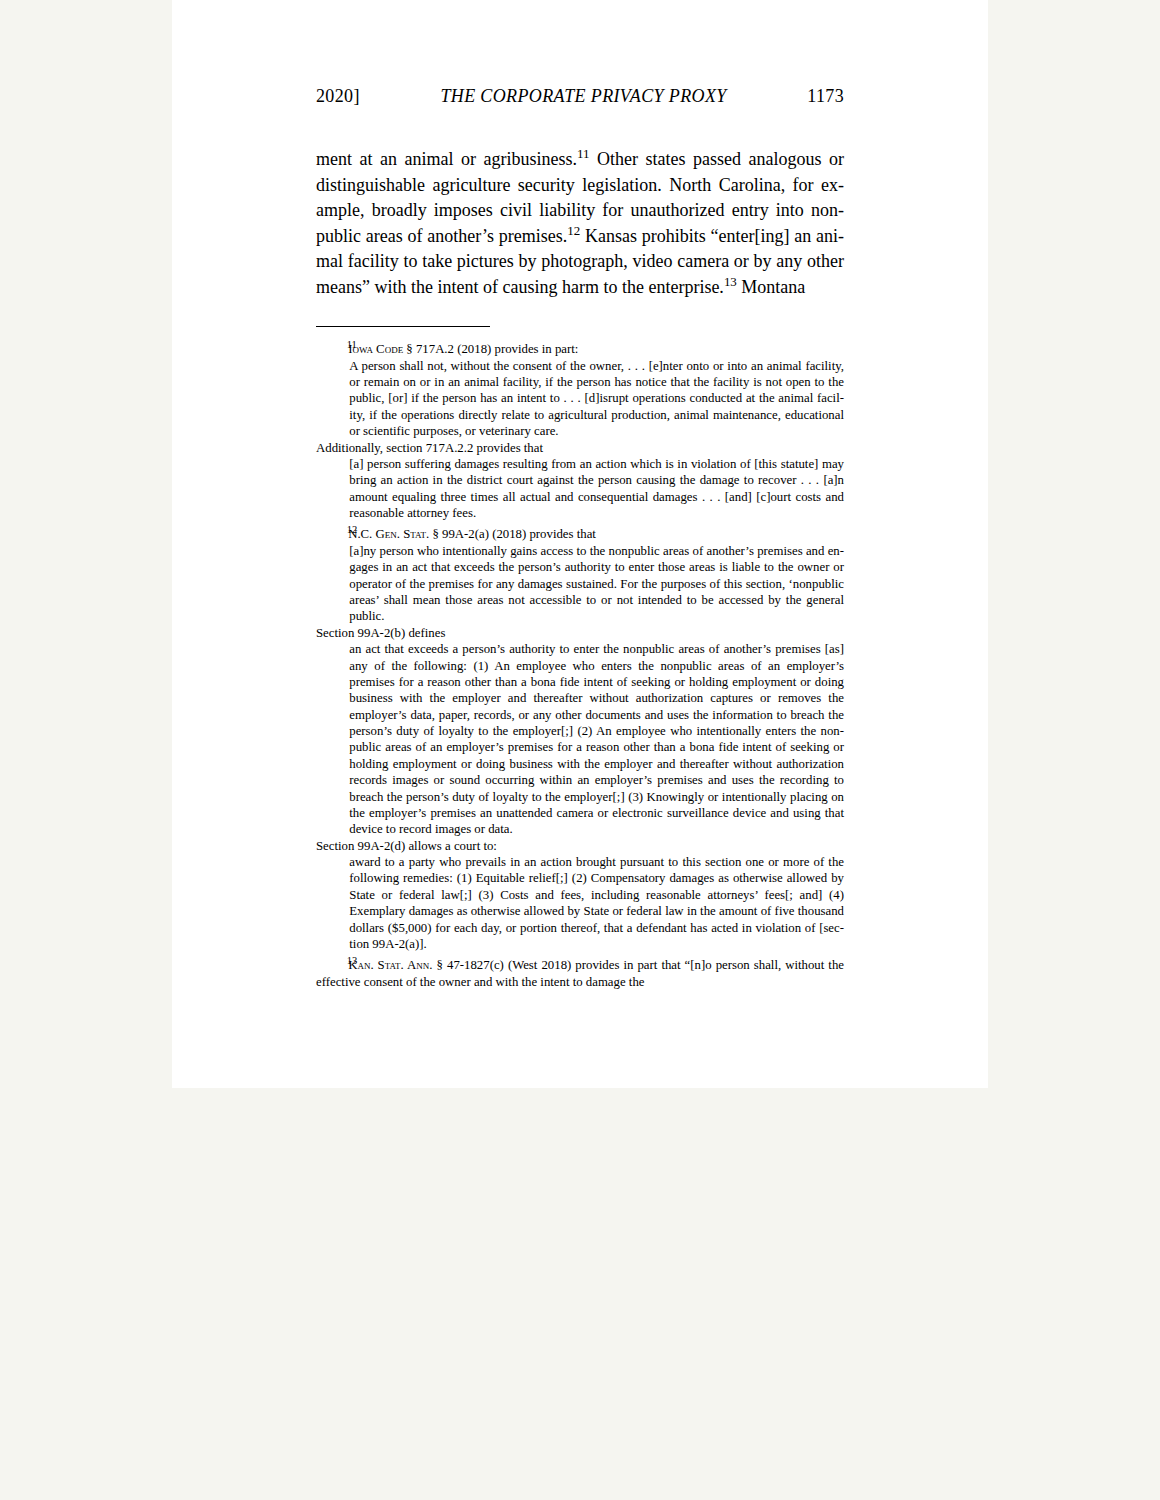2020] THE CORPORATE PRIVACY PROXY 1173
ment at an animal or agribusiness.11 Other states passed analogous or distinguishable agriculture security legislation. North Carolina, for example, broadly imposes civil liability for unauthorized entry into nonpublic areas of another’s premises.12 Kansas prohibits “enter[ing] an animal facility to take pictures by photograph, video camera or by any other means” with the intent of causing harm to the enterprise.13 Montana
11 Iowa Code § 717A.2 (2018) provides in part:
A person shall not, without the consent of the owner, . . . [e]nter onto or into an animal facility, or remain on or in an animal facility, if the person has notice that the facility is not open to the public, [or] if the person has an intent to . . . [d]isrupt operations conducted at the animal facility, if the operations directly relate to agricultural production, animal maintenance, educational or scientific purposes, or veterinary care.
Additionally, section 717A.2.2 provides that
[a] person suffering damages resulting from an action which is in violation of [this statute] may bring an action in the district court against the person causing the damage to recover . . . [a]n amount equaling three times all actual and consequential damages . . . [and] [c]ourt costs and reasonable attorney fees.
12 N.C. Gen. Stat. § 99A-2(a) (2018) provides that
[a]ny person who intentionally gains access to the nonpublic areas of another’s premises and engages in an act that exceeds the person’s authority to enter those areas is liable to the owner or operator of the premises for any damages sustained. For the purposes of this section, ‘nonpublic areas’ shall mean those areas not accessible to or not intended to be accessed by the general public.
Section 99A-2(b) defines
an act that exceeds a person’s authority to enter the nonpublic areas of another’s premises [as] any of the following: (1) An employee who enters the nonpublic areas of an employer’s premises for a reason other than a bona fide intent of seeking or holding employment or doing business with the employer and thereafter without authorization captures or removes the employer’s data, paper, records, or any other documents and uses the information to breach the person’s duty of loyalty to the employer[;] (2) An employee who intentionally enters the nonpublic areas of an employer’s premises for a reason other than a bona fide intent of seeking or holding employment or doing business with the employer and thereafter without authorization records images or sound occurring within an employer’s premises and uses the recording to breach the person’s duty of loyalty to the employer[;] (3) Knowingly or intentionally placing on the employer’s premises an unattended camera or electronic surveillance device and using that device to record images or data.
Section 99A-2(d) allows a court to:
award to a party who prevails in an action brought pursuant to this section one or more of the following remedies: (1) Equitable relief[;] (2) Compensatory damages as otherwise allowed by State or federal law[;] (3) Costs and fees, including reasonable attorneys’ fees[; and] (4) Exemplary damages as otherwise allowed by State or federal law in the amount of five thousand dollars ($5,000) for each day, or portion thereof, that a defendant has acted in violation of [section 99A-2(a)].
13 Kan. Stat. Ann. § 47-1827(c) (West 2018) provides in part that “[n]o person shall, without the effective consent of the owner and with the intent to damage the